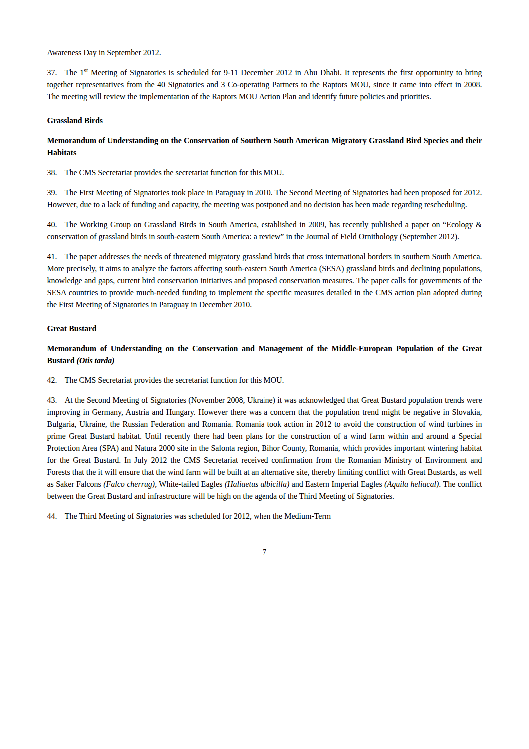Awareness Day in September 2012.
37. The 1st Meeting of Signatories is scheduled for 9-11 December 2012 in Abu Dhabi. It represents the first opportunity to bring together representatives from the 40 Signatories and 3 Co-operating Partners to the Raptors MOU, since it came into effect in 2008. The meeting will review the implementation of the Raptors MOU Action Plan and identify future policies and priorities.
Grassland Birds
Memorandum of Understanding on the Conservation of Southern South American Migratory Grassland Bird Species and their Habitats
38. The CMS Secretariat provides the secretariat function for this MOU.
39. The First Meeting of Signatories took place in Paraguay in 2010. The Second Meeting of Signatories had been proposed for 2012. However, due to a lack of funding and capacity, the meeting was postponed and no decision has been made regarding rescheduling.
40. The Working Group on Grassland Birds in South America, established in 2009, has recently published a paper on “Ecology & conservation of grassland birds in south-eastern South America: a review” in the Journal of Field Ornithology (September 2012).
41. The paper addresses the needs of threatened migratory grassland birds that cross international borders in southern South America. More precisely, it aims to analyze the factors affecting south-eastern South America (SESA) grassland birds and declining populations, knowledge and gaps, current bird conservation initiatives and proposed conservation measures. The paper calls for governments of the SESA countries to provide much-needed funding to implement the specific measures detailed in the CMS action plan adopted during the First Meeting of Signatories in Paraguay in December 2010.
Great Bustard
Memorandum of Understanding on the Conservation and Management of the Middle-European Population of the Great Bustard (Otis tarda)
42. The CMS Secretariat provides the secretariat function for this MOU.
43. At the Second Meeting of Signatories (November 2008, Ukraine) it was acknowledged that Great Bustard population trends were improving in Germany, Austria and Hungary. However there was a concern that the population trend might be negative in Slovakia, Bulgaria, Ukraine, the Russian Federation and Romania. Romania took action in 2012 to avoid the construction of wind turbines in prime Great Bustard habitat. Until recently there had been plans for the construction of a wind farm within and around a Special Protection Area (SPA) and Natura 2000 site in the Salonta region, Bihor County, Romania, which provides important wintering habitat for the Great Bustard. In July 2012 the CMS Secretariat received confirmation from the Romanian Ministry of Environment and Forests that the it will ensure that the wind farm will be built at an alternative site, thereby limiting conflict with Great Bustards, as well as Saker Falcons (Falco cherrug), White-tailed Eagles (Haliaetus albicilla) and Eastern Imperial Eagles (Aquila heliacal). The conflict between the Great Bustard and infrastructure will be high on the agenda of the Third Meeting of Signatories.
44. The Third Meeting of Signatories was scheduled for 2012, when the Medium-Term
7